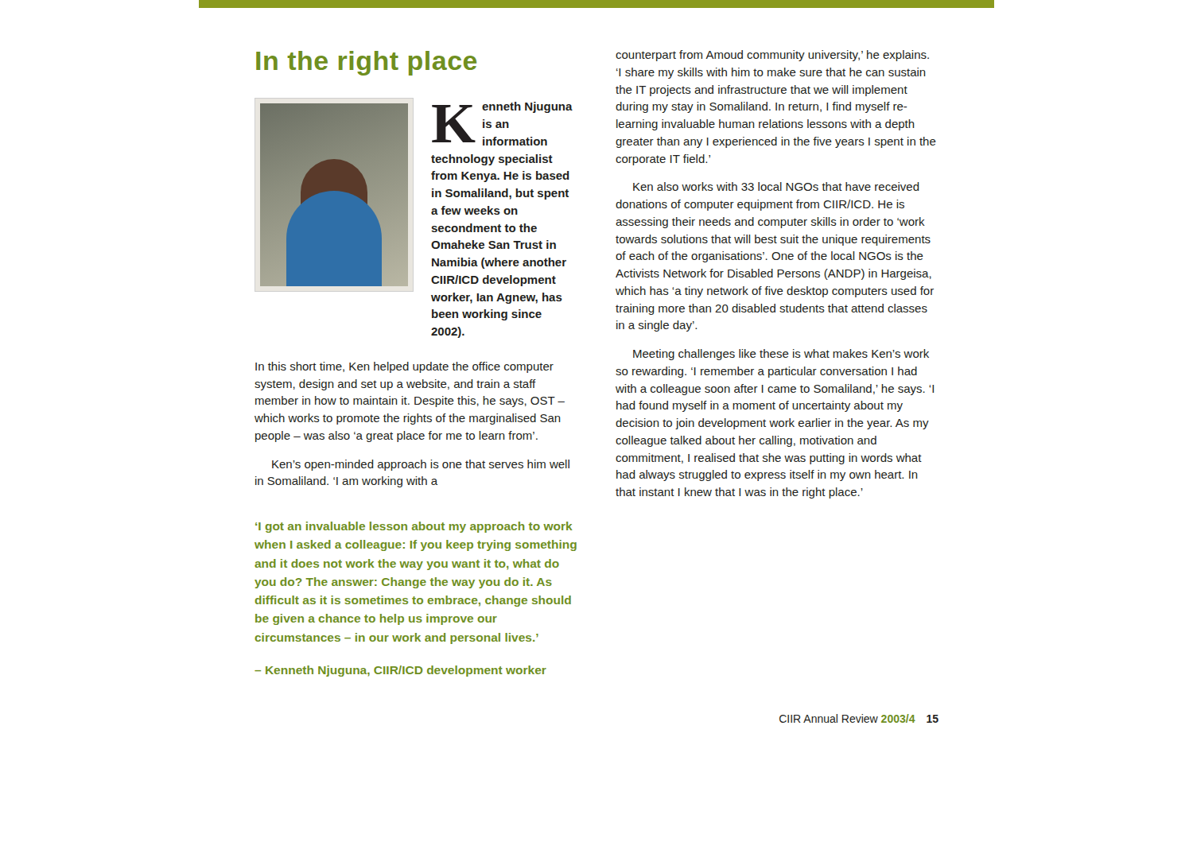In the right place
Kenneth Njuguna is an information technology specialist from Kenya. He is based in Somaliland, but spent a few weeks on secondment to the Omaheke San Trust in Namibia (where another CIIR/ICD development worker, Ian Agnew, has been working since 2002).
In this short time, Ken helped update the office computer system, design and set up a website, and train a staff member in how to maintain it. Despite this, he says, OST – which works to promote the rights of the marginalised San people – was also ‘a great place for me to learn from’.
Ken’s open-minded approach is one that serves him well in Somaliland. ‘I am working with a
‘I got an invaluable lesson about my approach to work when I asked a colleague: If you keep trying something and it does not work the way you want it to, what do you do? The answer: Change the way you do it. As difficult as it is sometimes to embrace, change should be given a chance to help us improve our circumstances – in our work and personal lives.’
– Kenneth Njuguna, CIIR/ICD development worker
counterpart from Amoud community university,’ he explains. ‘I share my skills with him to make sure that he can sustain the IT projects and infrastructure that we will implement during my stay in Somaliland. In return, I find myself re-learning invaluable human relations lessons with a depth greater than any I experienced in the five years I spent in the corporate IT field.’
Ken also works with 33 local NGOs that have received donations of computer equipment from CIIR/ICD. He is assessing their needs and computer skills in order to ‘work towards solutions that will best suit the unique requirements of each of the organisations’. One of the local NGOs is the Activists Network for Disabled Persons (ANDP) in Hargeisa, which has ‘a tiny network of five desktop computers used for training more than 20 disabled students that attend classes in a single day’.
Meeting challenges like these is what makes Ken’s work so rewarding. ‘I remember a particular conversation I had with a colleague soon after I came to Somaliland,’ he says. ‘I had found myself in a moment of uncertainty about my decision to join development work earlier in the year. As my colleague talked about her calling, motivation and commitment, I realised that she was putting in words what had always struggled to express itself in my own heart. In that instant I knew that I was in the right place.’
CIIR Annual Review 2003/415